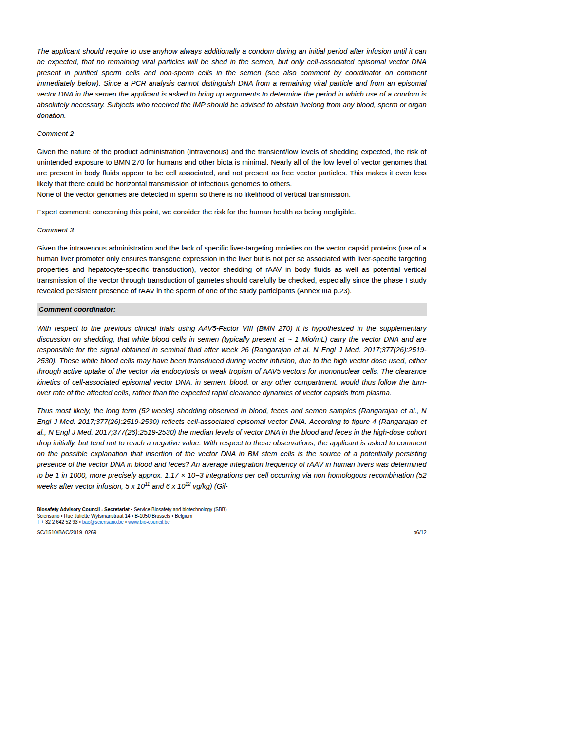The applicant should require to use anyhow always additionally a condom during an initial period after infusion until it can be expected, that no remaining viral particles will be shed in the semen, but only cell-associated episomal vector DNA present in purified sperm cells and non-sperm cells in the semen (see also comment by coordinator on comment immediately below). Since a PCR analysis cannot distinguish DNA from a remaining viral particle and from an episomal vector DNA in the semen the applicant is asked to bring up arguments to determine the period in which use of a condom is absolutely necessary. Subjects who received the IMP should be advised to abstain livelong from any blood, sperm or organ donation.
Comment 2
Given the nature of the product administration (intravenous) and the transient/low levels of shedding expected, the risk of unintended exposure to BMN 270 for humans and other biota is minimal. Nearly all of the low level of vector genomes that are present in body fluids appear to be cell associated, and not present as free vector particles. This makes it even less likely that there could be horizontal transmission of infectious genomes to others.
None of the vector genomes are detected in sperm so there is no likelihood of vertical transmission.
Expert comment: concerning this point, we consider the risk for the human health as being negligible.
Comment 3
Given the intravenous administration and the lack of specific liver-targeting moieties on the vector capsid proteins (use of a human liver promoter only ensures transgene expression in the liver but is not per se associated with liver-specific targeting properties and hepatocyte-specific transduction), vector shedding of rAAV in body fluids as well as potential vertical transmission of the vector through transduction of gametes should carefully be checked, especially since the phase I study revealed persistent presence of rAAV in the sperm of one of the study participants (Annex IIIa p.23).
Comment coordinator:
With respect to the previous clinical trials using AAV5-Factor VIII (BMN 270) it is hypothesized in the supplementary discussion on shedding, that white blood cells in semen (typically present at ~ 1 Mio/mL) carry the vector DNA and are responsible for the signal obtained in seminal fluid after week 26 (Rangarajan et al. N Engl J Med. 2017;377(26):2519-2530). These white blood cells may have been transduced during vector infusion, due to the high vector dose used, either through active uptake of the vector via endocytosis or weak tropism of AAV5 vectors for mononuclear cells. The clearance kinetics of cell-associated episomal vector DNA, in semen, blood, or any other compartment, would thus follow the turn-over rate of the affected cells, rather than the expected rapid clearance dynamics of vector capsids from plasma.
Thus most likely, the long term (52 weeks) shedding observed in blood, feces and semen samples (Rangarajan et al., N Engl J Med. 2017;377(26):2519-2530) reflects cell-associated episomal vector DNA. According to figure 4 (Rangarajan et al., N Engl J Med. 2017;377(26):2519-2530) the median levels of vector DNA in the blood and feces in the high-dose cohort drop initially, but tend not to reach a negative value. With respect to these observations, the applicant is asked to comment on the possible explanation that insertion of the vector DNA in BM stem cells is the source of a potentially persisting presence of the vector DNA in blood and feces? An average integration frequency of rAAV in human livers was determined to be 1 in 1000, more precisely approx. 1.17 × 10−3 integrations per cell occurring via non homologous recombination (52 weeks after vector infusion, 5 x 1011 and 6 x 1012 vg/kg) (Gil-
Biosafety Advisory Council - Secretariat • Service Biosafety and biotechnology (SBB)
Sciensano • Rue Juliette Wytsmanstraat 14 • B-1050 Brussels • Belgium
T + 32 2 642 52 93 • bac@sciensano.be • www.bio-council.be
SC/1510/BAC/2019_0269 p6/12